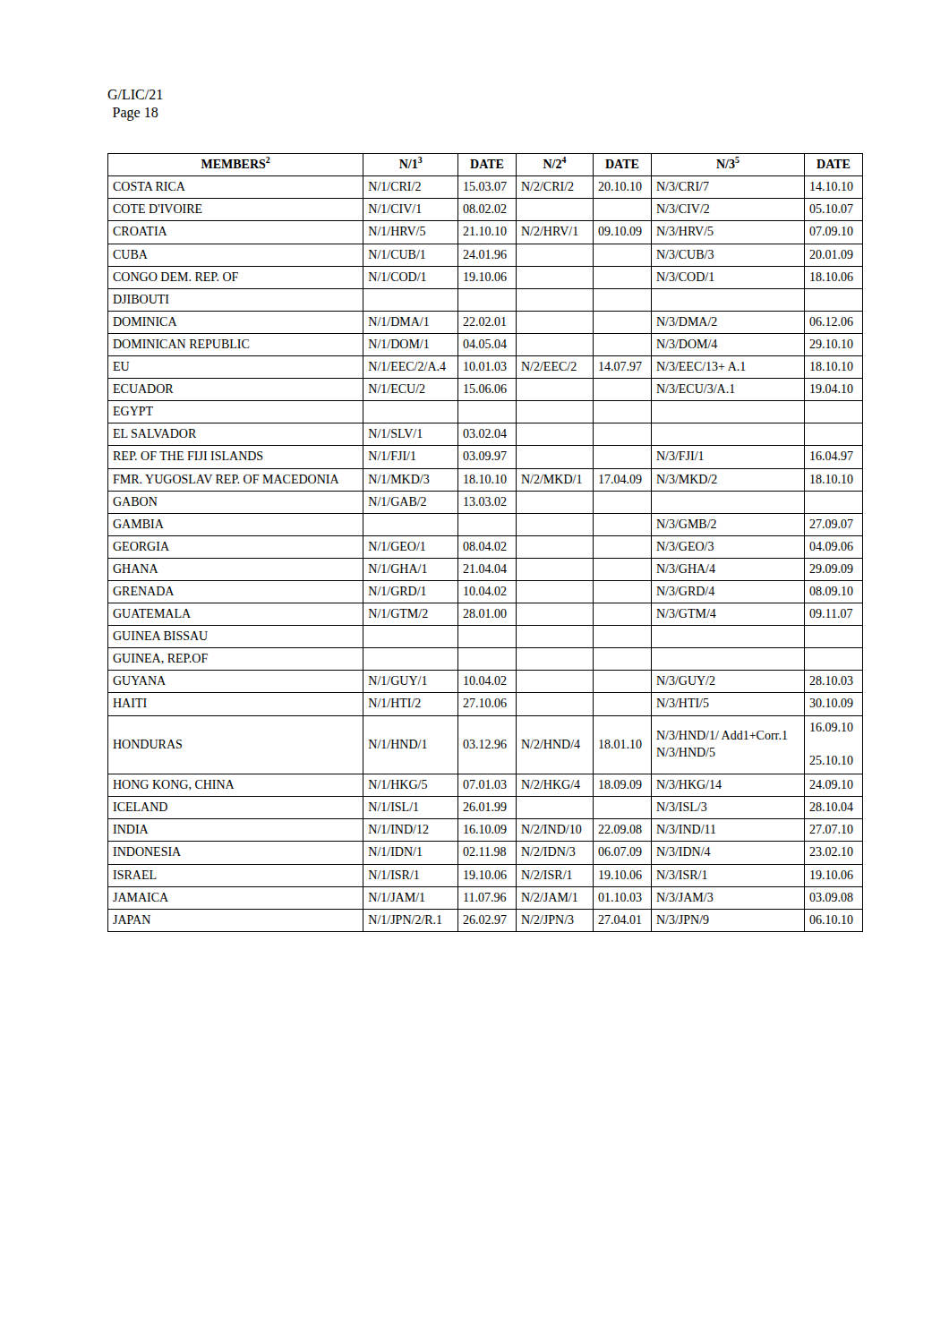G/LIC/21
Page 18
Notifications by Members under the Agreement on Import Licensing Procedures
| MEMBERS 2 | N/1 3 | DATE | N/2 4 | DATE | N/3 5 | DATE |
| --- | --- | --- | --- | --- | --- | --- |
| COSTA RICA | N/1/CRI/2 | 15.03.07 | N/2/CRI/2 | 20.10.10 | N/3/CRI/7 | 14.10.10 |
| COTE D'IVOIRE | N/1/CIV/1 | 08.02.02 | | | N/3/CIV/2 | 05.10.07 |
| CROATIA | N/1/HRV/5 | 21.10.10 | N/2/HRV/1 | 09.10.09 | N/3/HRV/5 | 07.09.10 |
| CUBA | N/1/CUB/1 | 24.01.96 | | | N/3/CUB/3 | 20.01.09 |
| CONGO DEM. REP. OF | N/1/COD/1 | 19.10.06 | | | N/3/COD/1 | 18.10.06 |
| DJIBOUTI | | | | | | |
| DOMINICA | N/1/DMA/1 | 22.02.01 | | | N/3/DMA/2 | 06.12.06 |
| DOMINICAN REPUBLIC | N/1/DOM/1 | 04.05.04 | | | N/3/DOM/4 | 29.10.10 |
| EU | N/1/EEC/2/A.4 | 10.01.03 | N/2/EEC/2 | 14.07.97 | N/3/EEC/13+ A.1 | 18.10.10 |
| ECUADOR | N/1/ECU/2 | 15.06.06 | | | N/3/ECU/3/A.1 | 19.04.10 |
| EGYPT | | | | | | |
| EL SALVADOR | N/1/SLV/1 | 03.02.04 | | | | |
| REP. OF THE FIJI ISLANDS | N/1/FJI/1 | 03.09.97 | | | N/3/FJI/1 | 16.04.97 |
| FMR. YUGOSLAV REP. OF MACEDONIA | N/1/MKD/3 | 18.10.10 | N/2/MKD/1 | 17.04.09 | N/3/MKD/2 | 18.10.10 |
| GABON | N/1/GAB/2 | 13.03.02 | | | | |
| GAMBIA | | | | | N/3/GMB/2 | 27.09.07 |
| GEORGIA | N/1/GEO/1 | 08.04.02 | | | N/3/GEO/3 | 04.09.06 |
| GHANA | N/1/GHA/1 | 21.04.04 | | | N/3/GHA/4 | 29.09.09 |
| GRENADA | N/1/GRD/1 | 10.04.02 | | | N/3/GRD/4 | 08.09.10 |
| GUATEMALA | N/1/GTM/2 | 28.01.00 | | | N/3/GTM/4 | 09.11.07 |
| GUINEA BISSAU | | | | | | |
| GUINEA, REP.OF | | | | | | |
| GUYANA | N/1/GUY/1 | 10.04.02 | | | N/3/GUY/2 | 28.10.03 |
| HAITI | N/1/HTI/2 | 27.10.06 | | | N/3/HTI/5 | 30.10.09 |
| HONDURAS | N/1/HND/1 | 03.12.96 | N/2/HND/4 | 18.01.10 | N/3/HND/1/ Add1+Corr.1 N/3/HND/5 | 16.09.10 25.10.10 |
| HONG KONG, CHINA | N/1/HKG/5 | 07.01.03 | N/2/HKG/4 | 18.09.09 | N/3/HKG/14 | 24.09.10 |
| ICELAND | N/1/ISL/1 | 26.01.99 | | | N/3/ISL/3 | 28.10.04 |
| INDIA | N/1/IND/12 | 16.10.09 | N/2/IND/10 | 22.09.08 | N/3/IND/11 | 27.07.10 |
| INDONESIA | N/1/IDN/1 | 02.11.98 | N/2/IDN/3 | 06.07.09 | N/3/IDN/4 | 23.02.10 |
| ISRAEL | N/1/ISR/1 | 19.10.06 | N/2/ISR/1 | 19.10.06 | N/3/ISR/1 | 19.10.06 |
| JAMAICA | N/1/JAM/1 | 11.07.96 | N/2/JAM/1 | 01.10.03 | N/3/JAM/3 | 03.09.08 |
| JAPAN | N/1/JPN/2/R.1 | 26.02.97 | N/2/JPN/3 | 27.04.01 | N/3/JPN/9 | 06.10.10 |